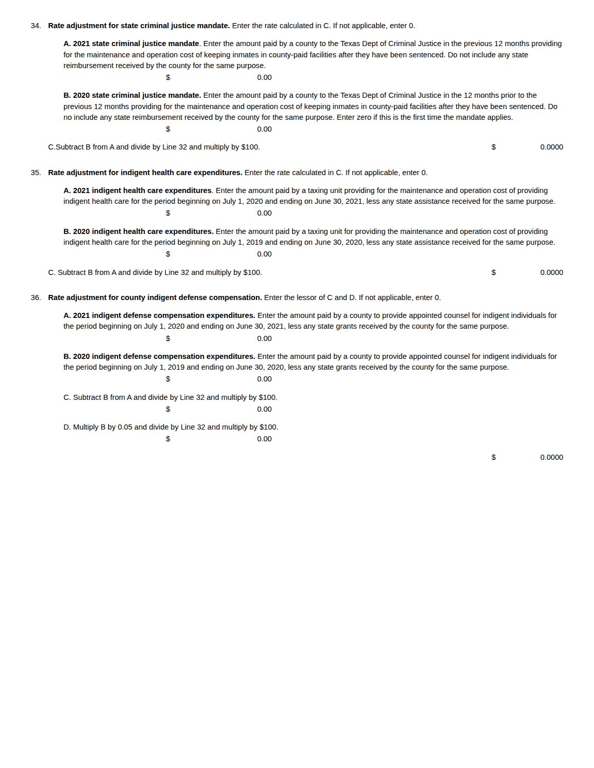34.
Rate adjustment for state criminal justice mandate. Enter the rate calculated in C. If not applicable, enter 0.
A. 2021 state criminal justice mandate. Enter the amount paid by a county to the Texas Dept of Criminal Justice in the previous 12 months providing for the maintenance and operation cost of keeping inmates in county-paid facilities after they have been sentenced. Do not include any state reimbursement received by the county for the same purpose.
$ 0.00
B. 2020 state criminal justice mandate. Enter the amount paid by a county to the Texas Dept of Criminal Justice in the 12 months prior to the previous 12 months providing for the maintenance and operation cost of keeping inmates in county-paid facilities after they have been sentenced. Do no include any state reimbursement received by the county for the same purpose. Enter zero if this is the first time the mandate applies.
$ 0.00
C.Subtract B from A and divide by Line 32 and multiply by $100. $ 0.0000
35.
Rate adjustment for indigent health care expenditures. Enter the rate calculated in C. If not applicable, enter 0.
A. 2021 indigent health care expenditures. Enter the amount paid by a taxing unit providing for the maintenance and operation cost of providing indigent health care for the period beginning on July 1, 2020 and ending on June 30, 2021, less any state assistance received for the same purpose.
$ 0.00
B. 2020 indigent health care expenditures. Enter the amount paid by a taxing unit for providing the maintenance and operation cost of providing indigent health care for the period beginning on July 1, 2019 and ending on June 30, 2020, less any state assistance received for the same purpose.
$ 0.00
C. Subtract B from A and divide by Line 32 and multiply by $100. $ 0.0000
36.
Rate adjustment for county indigent defense compensation. Enter the lessor of C and D. If not applicable, enter 0.
A. 2021 indigent defense compensation expenditures. Enter the amount paid by a county to provide appointed counsel for indigent individuals for the period beginning on July 1, 2020 and ending on June 30, 2021, less any state grants received by the county for the same purpose.
$ 0.00
B. 2020 indigent defense compensation expenditures. Enter the amount paid by a county to provide appointed counsel for indigent individuals for the period beginning on July 1, 2019 and ending on June 30, 2020, less any state grants received by the county for the same purpose.
$ 0.00
C. Subtract B from A and divide by Line 32 and multiply by $100.
$ 0.00
D. Multiply B by 0.05 and divide by Line 32 and multiply by $100.
$ 0.00
$ 0.0000